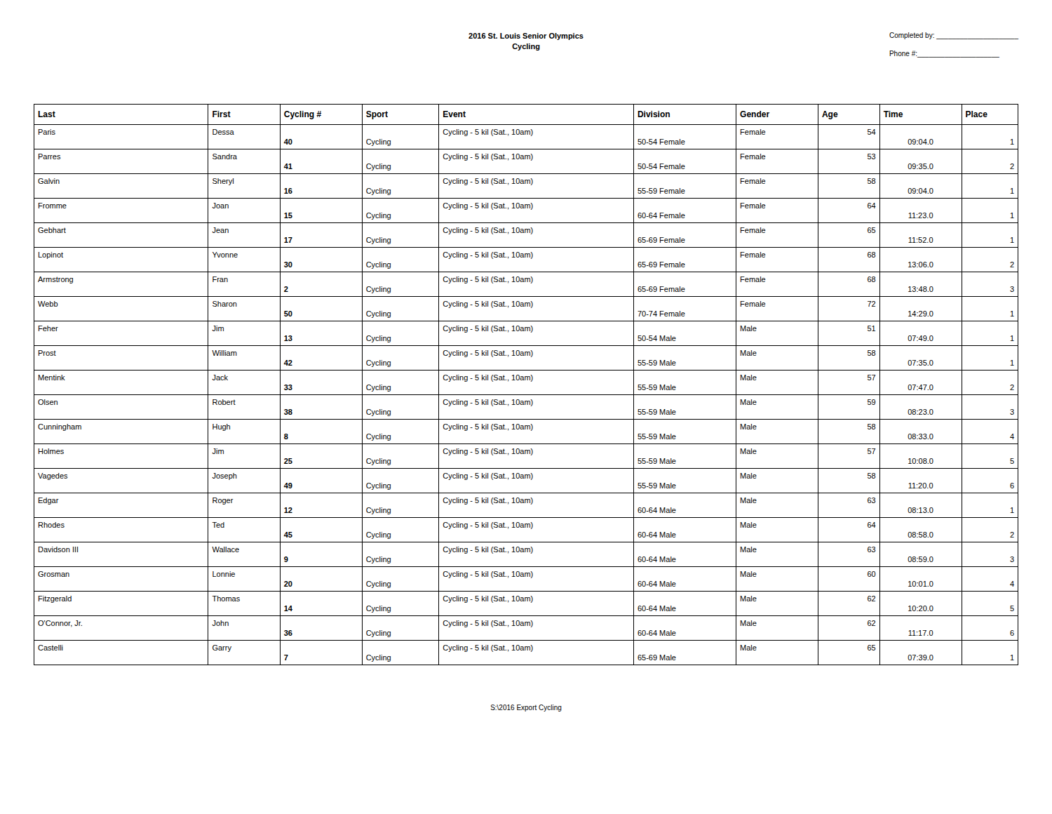Completed by: _____________________
Phone #:_____________________
2016 St. Louis Senior Olympics
Cycling
| Last | First | Cycling # | Sport | Event | Division | Gender | Age | Time | Place |
| --- | --- | --- | --- | --- | --- | --- | --- | --- | --- |
| Paris | Dessa | 40 | Cycling | Cycling - 5 kil (Sat., 10am) | 50-54 Female | Female | 54 | 09:04.0 | 1 |
| Parres | Sandra | 41 | Cycling | Cycling - 5 kil (Sat., 10am) | 50-54 Female | Female | 53 | 09:35.0 | 2 |
| Galvin | Sheryl | 16 | Cycling | Cycling - 5 kil (Sat., 10am) | 55-59 Female | Female | 58 | 09:04.0 | 1 |
| Fromme | Joan | 15 | Cycling | Cycling - 5 kil (Sat., 10am) | 60-64 Female | Female | 64 | 11:23.0 | 1 |
| Gebhart | Jean | 17 | Cycling | Cycling - 5 kil (Sat., 10am) | 65-69 Female | Female | 65 | 11:52.0 | 1 |
| Lopinot | Yvonne | 30 | Cycling | Cycling - 5 kil (Sat., 10am) | 65-69 Female | Female | 68 | 13:06.0 | 2 |
| Armstrong | Fran | 2 | Cycling | Cycling - 5 kil (Sat., 10am) | 65-69 Female | Female | 68 | 13:48.0 | 3 |
| Webb | Sharon | 50 | Cycling | Cycling - 5 kil (Sat., 10am) | 70-74 Female | Female | 72 | 14:29.0 | 1 |
| Feher | Jim | 13 | Cycling | Cycling - 5 kil (Sat., 10am) | 50-54 Male | Male | 51 | 07:49.0 | 1 |
| Prost | William | 42 | Cycling | Cycling - 5 kil (Sat., 10am) | 55-59 Male | Male | 58 | 07:35.0 | 1 |
| Mentink | Jack | 33 | Cycling | Cycling - 5 kil (Sat., 10am) | 55-59 Male | Male | 57 | 07:47.0 | 2 |
| Olsen | Robert | 38 | Cycling | Cycling - 5 kil (Sat., 10am) | 55-59 Male | Male | 59 | 08:23.0 | 3 |
| Cunningham | Hugh | 8 | Cycling | Cycling - 5 kil (Sat., 10am) | 55-59 Male | Male | 58 | 08:33.0 | 4 |
| Holmes | Jim | 25 | Cycling | Cycling - 5 kil (Sat., 10am) | 55-59 Male | Male | 57 | 10:08.0 | 5 |
| Vagedes | Joseph | 49 | Cycling | Cycling - 5 kil (Sat., 10am) | 55-59 Male | Male | 58 | 11:20.0 | 6 |
| Edgar | Roger | 12 | Cycling | Cycling - 5 kil (Sat., 10am) | 60-64 Male | Male | 63 | 08:13.0 | 1 |
| Rhodes | Ted | 45 | Cycling | Cycling - 5 kil (Sat., 10am) | 60-64 Male | Male | 64 | 08:58.0 | 2 |
| Davidson III | Wallace | 9 | Cycling | Cycling - 5 kil (Sat., 10am) | 60-64 Male | Male | 63 | 08:59.0 | 3 |
| Grosman | Lonnie | 20 | Cycling | Cycling - 5 kil (Sat., 10am) | 60-64 Male | Male | 60 | 10:01.0 | 4 |
| Fitzgerald | Thomas | 14 | Cycling | Cycling - 5 kil (Sat., 10am) | 60-64 Male | Male | 62 | 10:20.0 | 5 |
| O'Connor, Jr. | John | 36 | Cycling | Cycling - 5 kil (Sat., 10am) | 60-64 Male | Male | 62 | 11:17.0 | 6 |
| Castelli | Garry | 7 | Cycling | Cycling - 5 kil (Sat., 10am) | 65-69 Male | Male | 65 | 07:39.0 | 1 |
S:\2016 Export Cycling